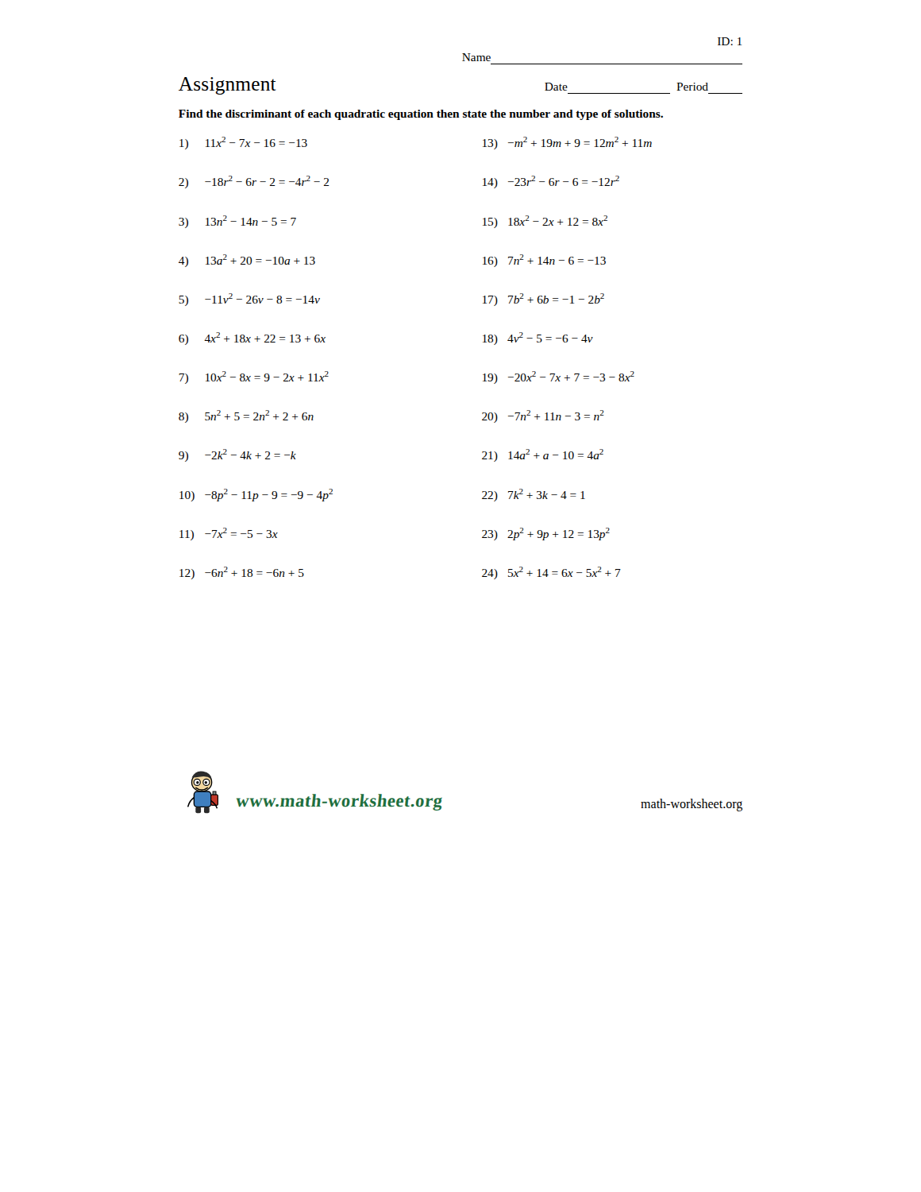ID: 1
Name
Assignment
Date Period
Find the discriminant of each quadratic equation then state the number and type of solutions.
1) 11x2 − 7x − 16 = −13
2) −18r2 − 6r − 2 = −4r2 − 2
3) 13n2 − 14n − 5 = 7
4) 13a2 + 20 = −10a + 13
5) −11v2 − 26v − 8 = −14v
6) 4x2 + 18x + 22 = 13 + 6x
7) 10x2 − 8x = 9 − 2x + 11x2
8) 5n2 + 5 = 2n2 + 2 + 6n
9) −2k2 − 4k + 2 = −k
10) −8p2 − 11p − 9 = −9 − 4p2
11) −7x2 = −5 − 3x
12) −6n2 + 18 = −6n + 5
13) −m2 + 19m + 9 = 12m2 + 11m
14) −23r2 − 6r − 6 = −12r2
15) 18x2 − 2x + 12 = 8x2
16) 7n2 + 14n − 6 = −13
17) 7b2 + 6b = −1 − 2b2
18) 4v2 − 5 = −6 − 4v
19) −20x2 − 7x + 7 = −3 − 8x2
20) −7n2 + 11n − 3 = n2
21) 14a2 + a − 10 = 4a2
22) 7k2 + 3k − 4 = 1
23) 2p2 + 9p + 12 = 13p2
24) 5x2 + 14 = 6x − 5x2 + 7
www.math-worksheet.org
math-worksheet.org